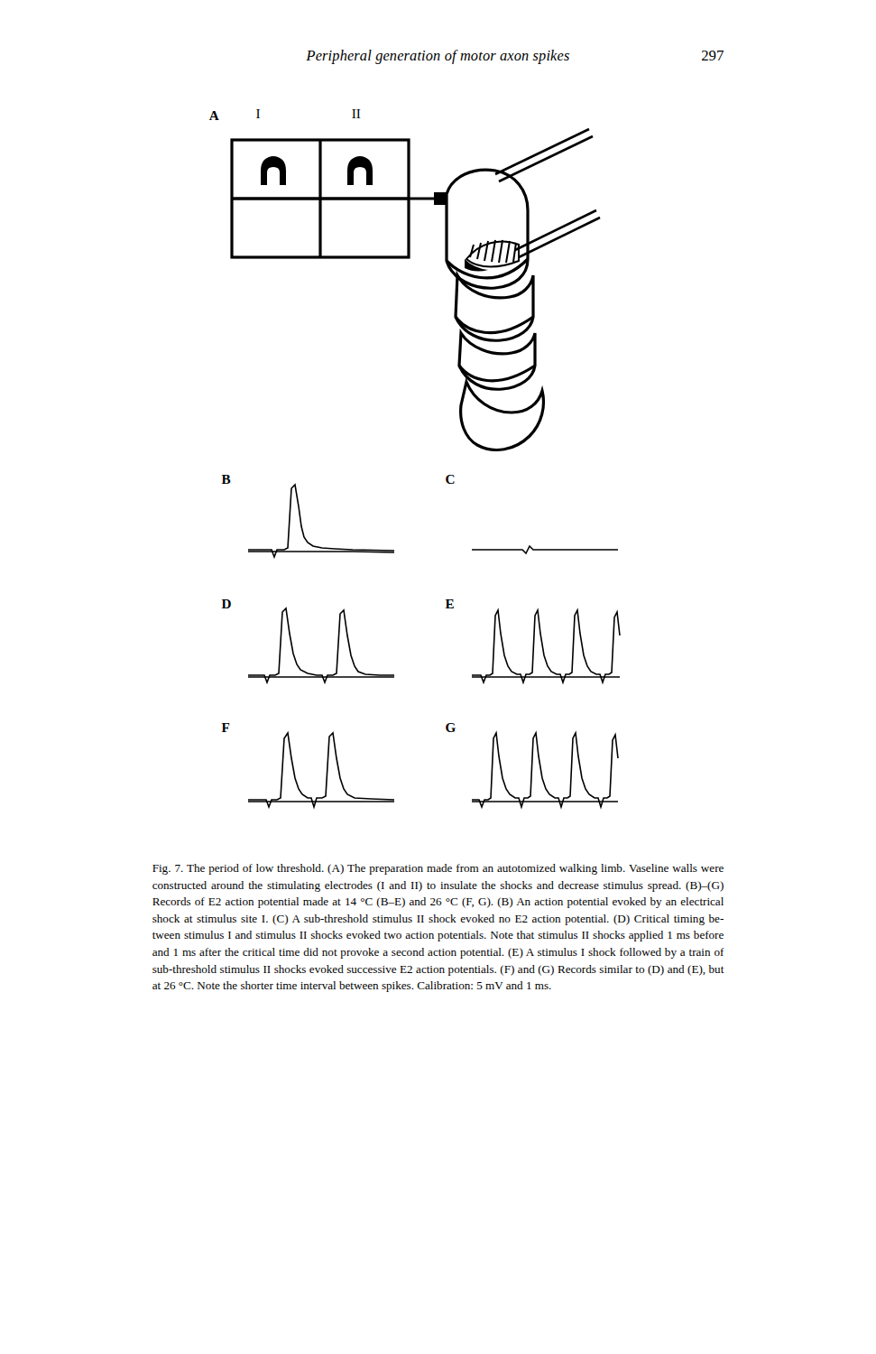Peripheral generation of motor axon spikes 297
A I II
B
C
D
E
F
G
Fig. 7. The period of low threshold. (A) The preparation made from an autotomized walking limb. Vaseline walls were constructed around the stimulating electrodes (I and II) to insulate the shocks and decrease stimulus spread. (B)–(G) Records of E2 action potential made at 14 °C (B–E) and 26 °C (F, G). (B) An action potential evoked by an electrical shock at stimulus site I. (C) A sub-threshold stimulus II shock evoked no E2 action potential. (D) Critical timing between stimulus I and stimulus II shocks evoked two action potentials. Note that stimulus II shocks applied 1 ms before and 1 ms after the critical time did not provoke a second action potential. (E) A stimulus I shock followed by a train of sub-threshold stimulus II shocks evoked successive E2 action potentials. (F) and (G) Records similar to (D) and (E), but at 26 °C. Note the shorter time interval between spikes. Calibration: 5 mV and 1 ms.